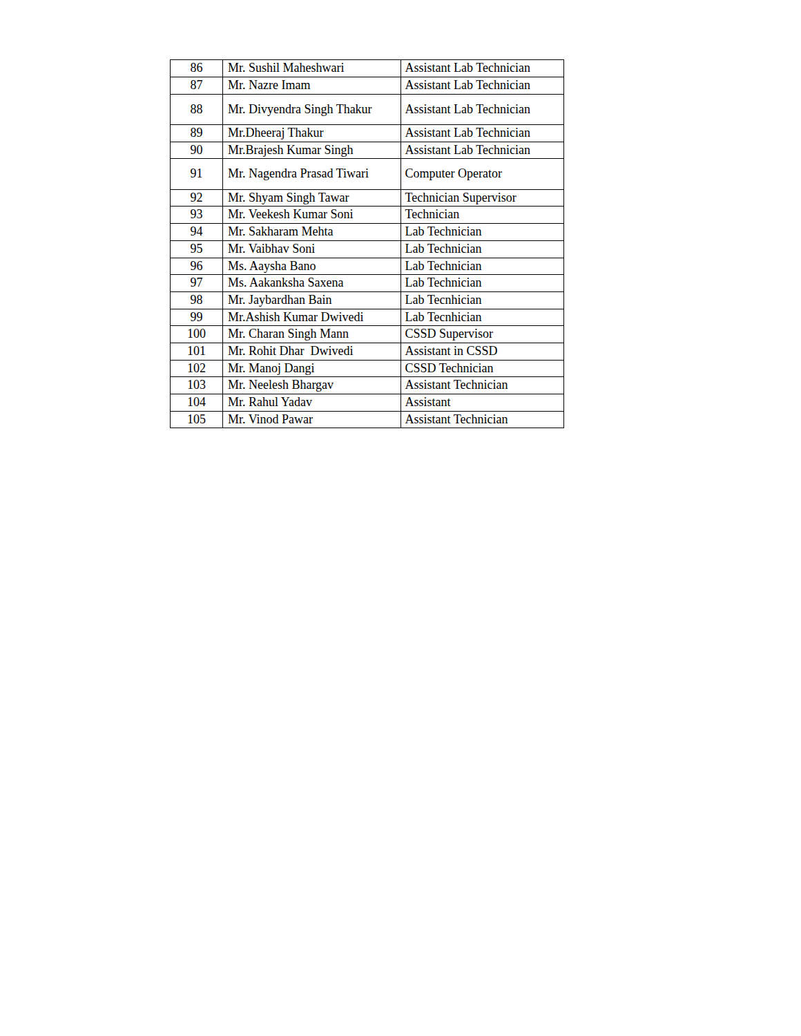| 86 | Mr. Sushil Maheshwari | Assistant Lab Technician |
| 87 | Mr. Nazre Imam | Assistant Lab Technician |
| 88 | Mr. Divyendra Singh Thakur | Assistant Lab Technician |
| 89 | Mr.Dheeraj Thakur | Assistant Lab Technician |
| 90 | Mr.Brajesh Kumar Singh | Assistant Lab Technician |
| 91 | Mr. Nagendra Prasad Tiwari | Computer Operator |
| 92 | Mr. Shyam Singh Tawar | Technician Supervisor |
| 93 | Mr. Veekesh Kumar Soni | Technician |
| 94 | Mr. Sakharam Mehta | Lab Technician |
| 95 | Mr. Vaibhav Soni | Lab Technician |
| 96 | Ms. Aaysha Bano | Lab Technician |
| 97 | Ms. Aakanksha Saxena | Lab Technician |
| 98 | Mr. Jaybardhan Bain | Lab Tecnhician |
| 99 | Mr.Ashish Kumar Dwivedi | Lab Tecnhician |
| 100 | Mr. Charan Singh Mann | CSSD Supervisor |
| 101 | Mr. Rohit Dhar Dwivedi | Assistant in CSSD |
| 102 | Mr. Manoj Dangi | CSSD Technician |
| 103 | Mr. Neelesh Bhargav | Assistant Technician |
| 104 | Mr. Rahul Yadav | Assistant |
| 105 | Mr. Vinod Pawar | Assistant Technician |